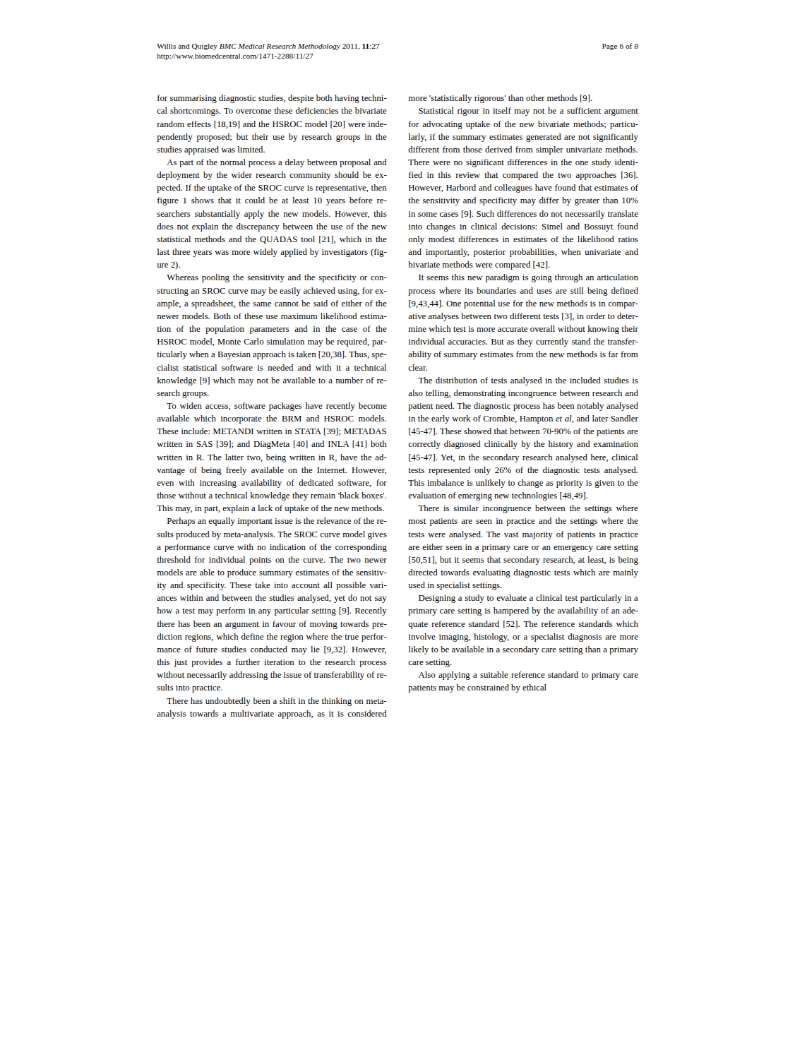Willis and Quigley BMC Medical Research Methodology 2011, 11:27
http://www.biomedcentral.com/1471-2288/11/27
Page 6 of 8
for summarising diagnostic studies, despite both having technical shortcomings. To overcome these deficiencies the bivariate random effects [18,19] and the HSROC model [20] were independently proposed; but their use by research groups in the studies appraised was limited.
As part of the normal process a delay between proposal and deployment by the wider research community should be expected. If the uptake of the SROC curve is representative, then figure 1 shows that it could be at least 10 years before researchers substantially apply the new models. However, this does not explain the discrepancy between the use of the new statistical methods and the QUADAS tool [21], which in the last three years was more widely applied by investigators (figure 2).
Whereas pooling the sensitivity and the specificity or constructing an SROC curve may be easily achieved using, for example, a spreadsheet, the same cannot be said of either of the newer models. Both of these use maximum likelihood estimation of the population parameters and in the case of the HSROC model, Monte Carlo simulation may be required, particularly when a Bayesian approach is taken [20,38]. Thus, specialist statistical software is needed and with it a technical knowledge [9] which may not be available to a number of research groups.
To widen access, software packages have recently become available which incorporate the BRM and HSROC models. These include: METANDI written in STATA [39]; METADAS written in SAS [39]; and DiagMeta [40] and INLA [41] both written in R. The latter two, being written in R, have the advantage of being freely available on the Internet. However, even with increasing availability of dedicated software, for those without a technical knowledge they remain 'black boxes'. This may, in part, explain a lack of uptake of the new methods.
Perhaps an equally important issue is the relevance of the results produced by meta-analysis. The SROC curve model gives a performance curve with no indication of the corresponding threshold for individual points on the curve. The two newer models are able to produce summary estimates of the sensitivity and specificity. These take into account all possible variances within and between the studies analysed, yet do not say how a test may perform in any particular setting [9]. Recently there has been an argument in favour of moving towards prediction regions, which define the region where the true performance of future studies conducted may lie [9,32]. However, this just provides a further iteration to the research process without necessarily addressing the issue of transferability of results into practice.
There has undoubtedly been a shift in the thinking on meta-analysis towards a multivariate approach, as it is considered more 'statistically rigorous' than other methods [9].
Statistical rigour in itself may not be a sufficient argument for advocating uptake of the new bivariate methods; particularly, if the summary estimates generated are not significantly different from those derived from simpler univariate methods. There were no significant differences in the one study identified in this review that compared the two approaches [36]. However, Harbord and colleagues have found that estimates of the sensitivity and specificity may differ by greater than 10% in some cases [9]. Such differences do not necessarily translate into changes in clinical decisions: Simel and Bossuyt found only modest differences in estimates of the likelihood ratios and importantly, posterior probabilities, when univariate and bivariate methods were compared [42].
It seems this new paradigm is going through an articulation process where its boundaries and uses are still being defined [9,43,44]. One potential use for the new methods is in comparative analyses between two different tests [3], in order to determine which test is more accurate overall without knowing their individual accuracies. But as they currently stand the transferability of summary estimates from the new methods is far from clear.
The distribution of tests analysed in the included studies is also telling, demonstrating incongruence between research and patient need. The diagnostic process has been notably analysed in the early work of Crombie, Hampton et al, and later Sandler [45-47]. These showed that between 70-90% of the patients are correctly diagnosed clinically by the history and examination [45-47]. Yet, in the secondary research analysed here, clinical tests represented only 26% of the diagnostic tests analysed. This imbalance is unlikely to change as priority is given to the evaluation of emerging new technologies [48,49].
There is similar incongruence between the settings where most patients are seen in practice and the settings where the tests were analysed. The vast majority of patients in practice are either seen in a primary care or an emergency care setting [50,51], but it seems that secondary research, at least, is being directed towards evaluating diagnostic tests which are mainly used in specialist settings.
Designing a study to evaluate a clinical test particularly in a primary care setting is hampered by the availability of an adequate reference standard [52]. The reference standards which involve imaging, histology, or a specialist diagnosis are more likely to be available in a secondary care setting than a primary care setting.
Also applying a suitable reference standard to primary care patients may be constrained by ethical